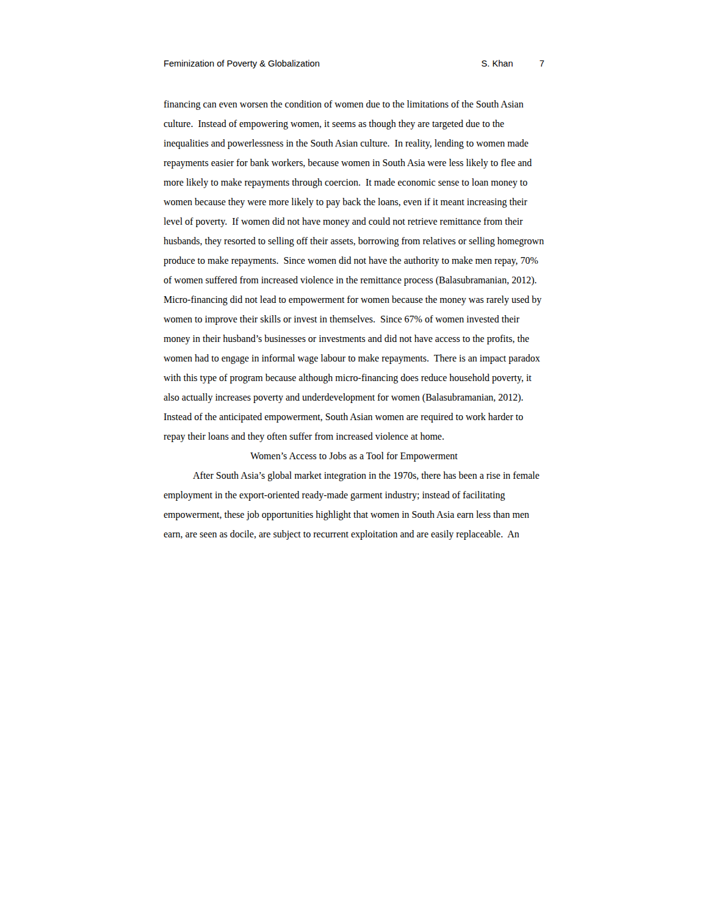Feminization of Poverty & Globalization S. Khan 7
financing can even worsen the condition of women due to the limitations of the South Asian culture. Instead of empowering women, it seems as though they are targeted due to the inequalities and powerlessness in the South Asian culture. In reality, lending to women made repayments easier for bank workers, because women in South Asia were less likely to flee and more likely to make repayments through coercion. It made economic sense to loan money to women because they were more likely to pay back the loans, even if it meant increasing their level of poverty. If women did not have money and could not retrieve remittance from their husbands, they resorted to selling off their assets, borrowing from relatives or selling homegrown produce to make repayments. Since women did not have the authority to make men repay, 70% of women suffered from increased violence in the remittance process (Balasubramanian, 2012). Micro-financing did not lead to empowerment for women because the money was rarely used by women to improve their skills or invest in themselves. Since 67% of women invested their money in their husband’s businesses or investments and did not have access to the profits, the women had to engage in informal wage labour to make repayments. There is an impact paradox with this type of program because although micro-financing does reduce household poverty, it also actually increases poverty and underdevelopment for women (Balasubramanian, 2012). Instead of the anticipated empowerment, South Asian women are required to work harder to repay their loans and they often suffer from increased violence at home.
Women’s Access to Jobs as a Tool for Empowerment
After South Asia’s global market integration in the 1970s, there has been a rise in female employment in the export-oriented ready-made garment industry; instead of facilitating empowerment, these job opportunities highlight that women in South Asia earn less than men earn, are seen as docile, are subject to recurrent exploitation and are easily replaceable. An